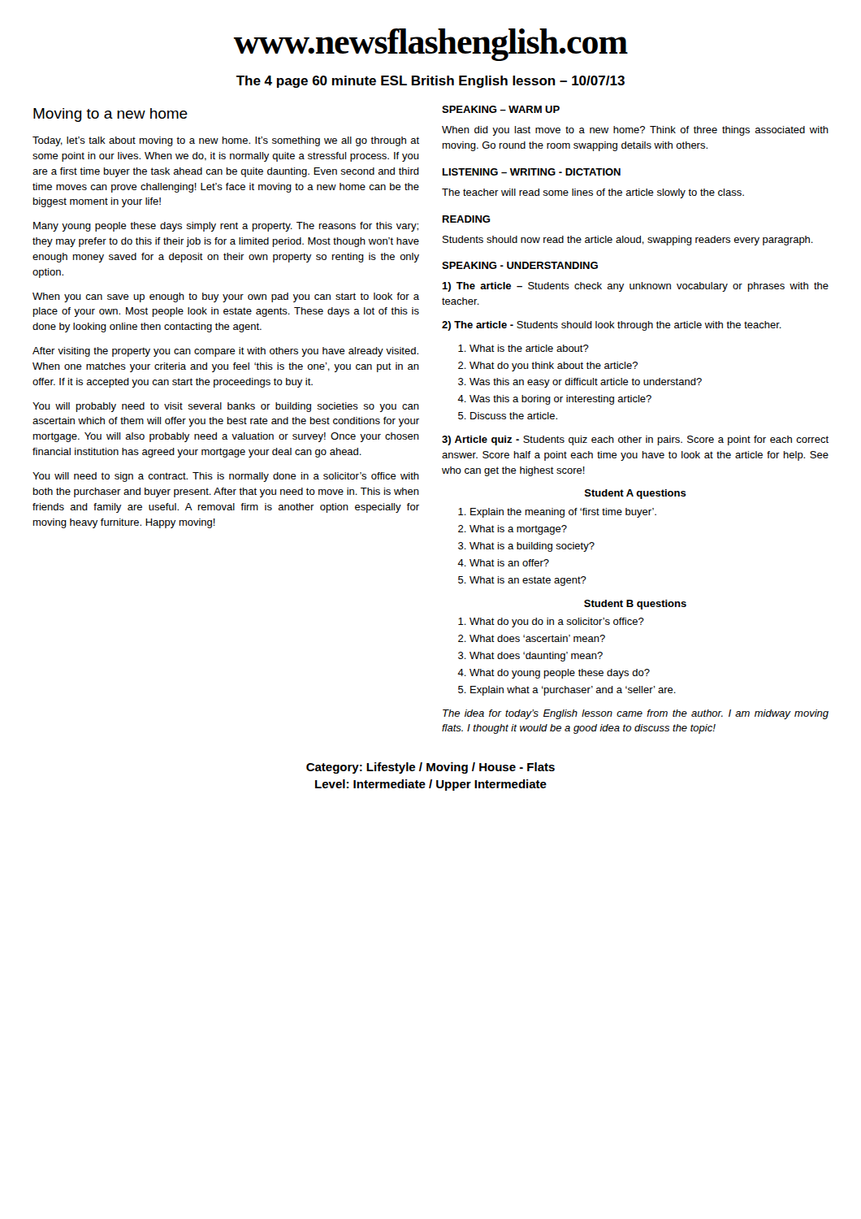www.newsflashenglish.com
The 4 page 60 minute ESL British English lesson – 10/07/13
Moving to a new home
Today, let’s talk about moving to a new home. It’s something we all go through at some point in our lives. When we do, it is normally quite a stressful process. If you are a first time buyer the task ahead can be quite daunting. Even second and third time moves can prove challenging! Let’s face it moving to a new home can be the biggest moment in your life!
Many young people these days simply rent a property. The reasons for this vary; they may prefer to do this if their job is for a limited period. Most though won’t have enough money saved for a deposit on their own property so renting is the only option.
When you can save up enough to buy your own pad you can start to look for a place of your own. Most people look in estate agents. These days a lot of this is done by looking online then contacting the agent.
After visiting the property you can compare it with others you have already visited. When one matches your criteria and you feel ‘this is the one’, you can put in an offer. If it is accepted you can start the proceedings to buy it.
You will probably need to visit several banks or building societies so you can ascertain which of them will offer you the best rate and the best conditions for your mortgage. You will also probably need a valuation or survey! Once your chosen financial institution has agreed your mortgage your deal can go ahead.
You will need to sign a contract. This is normally done in a solicitor’s office with both the purchaser and buyer present. After that you need to move in. This is when friends and family are useful. A removal firm is another option especially for moving heavy furniture. Happy moving!
SPEAKING – WARM UP
When did you last move to a new home? Think of three things associated with moving. Go round the room swapping details with others.
LISTENING – WRITING - DICTATION
The teacher will read some lines of the article slowly to the class.
READING
Students should now read the article aloud, swapping readers every paragraph.
SPEAKING - UNDERSTANDING
1) The article – Students check any unknown vocabulary or phrases with the teacher.
2) The article - Students should look through the article with the teacher.
What is the article about?
What do you think about the article?
Was this an easy or difficult article to understand?
Was this a boring or interesting article?
Discuss the article.
3) Article quiz - Students quiz each other in pairs. Score a point for each correct answer. Score half a point each time you have to look at the article for help. See who can get the highest score!
Student A questions
Explain the meaning of ‘first time buyer’.
What is a mortgage?
What is a building society?
What is an offer?
What is an estate agent?
Student B questions
What do you do in a solicitor’s office?
What does ‘ascertain’ mean?
What does ‘daunting’ mean?
What do young people these days do?
Explain what a ‘purchaser’ and a ‘seller’ are.
The idea for today’s English lesson came from the author. I am midway moving flats. I thought it would be a good idea to discuss the topic!
Category: Lifestyle / Moving / House - Flats
Level: Intermediate / Upper Intermediate